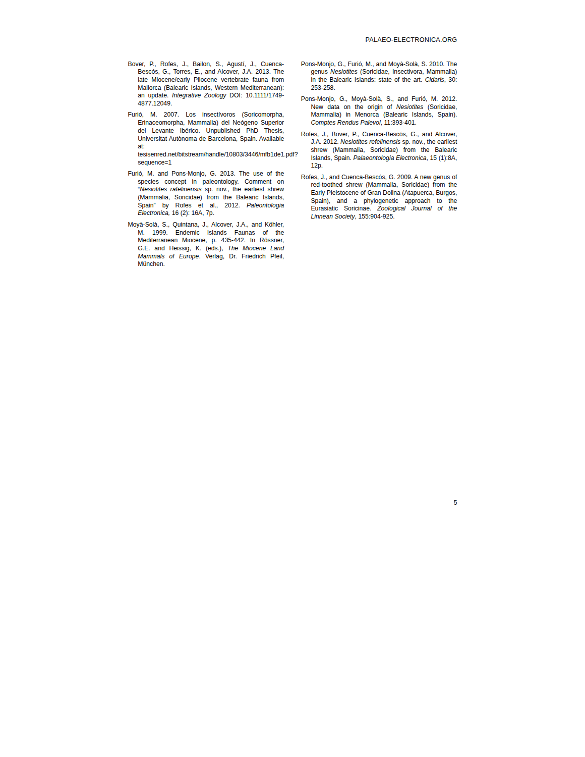PALAEO-ELECTRONICA.ORG
Bover, P., Rofes, J., Bailon, S., Agustí, J., Cuenca-Bescós, G., Torres, E., and Alcover, J.A. 2013. The late Miocene/early Pliocene vertebrate fauna from Mallorca (Balearic Islands, Western Mediterranean): an update. Integrative Zoology DOI: 10.1111/1749-4877.12049.
Furió, M. 2007. Los insectívoros (Soricomorpha, Erinaceomorpha, Mammalia) del Neógeno Superior del Levante Ibérico. Unpublished PhD Thesis, Universitat Autònoma de Barcelona, Spain. Available at: tesisenred.net/bitstream/handle/10803/3446/mfb1de1.pdf?sequence=1
Furió, M. and Pons-Monjo, G. 2013. The use of the species concept in paleontology. Comment on “Nesiotites rafelinensis sp. nov., the earliest shrew (Mammalia, Soricidae) from the Balearic Islands, Spain” by Rofes et al., 2012. Paleontologia Electronica, 16 (2): 16A, 7p.
Moyà-Solà, S., Quintana, J., Alcover, J.A., and Köhler, M. 1999. Endemic Islands Faunas of the Mediterranean Miocene, p. 435-442. In Rössner, G.E. and Heissig, K. (eds.), The Miocene Land Mammals of Europe. Verlag, Dr. Friedrich Pfeil, München.
Pons-Monjo, G., Furió, M., and Moyà-Solà, S. 2010. The genus Nesiotites (Soricidae, Insectivora, Mammalia) in the Balearic Islands: state of the art. Cidaris, 30: 253-258.
Pons-Monjo, G., Moyà-Solà, S., and Furió, M. 2012. New data on the origin of Nesiotites (Soricidae, Mammalia) in Menorca (Balearic Islands, Spain). Comptes Rendus Palevol, 11:393-401.
Rofes, J., Bover, P., Cuenca-Bescós, G., and Alcover, J.A. 2012. Nesiotites refelinensis sp. nov., the earliest shrew (Mammalia, Soricidae) from the Balearic Islands, Spain. Palaeontologia Electronica, 15 (1):8A, 12p.
Rofes, J., and Cuenca-Bescós, G. 2009. A new genus of red-toothed shrew (Mammalia, Soricidae) from the Early Pleistocene of Gran Dolina (Atapuerca, Burgos, Spain), and a phylogenetic approach to the Eurasiatic Soricinae. Zoological Journal of the Linnean Society, 155:904-925.
5